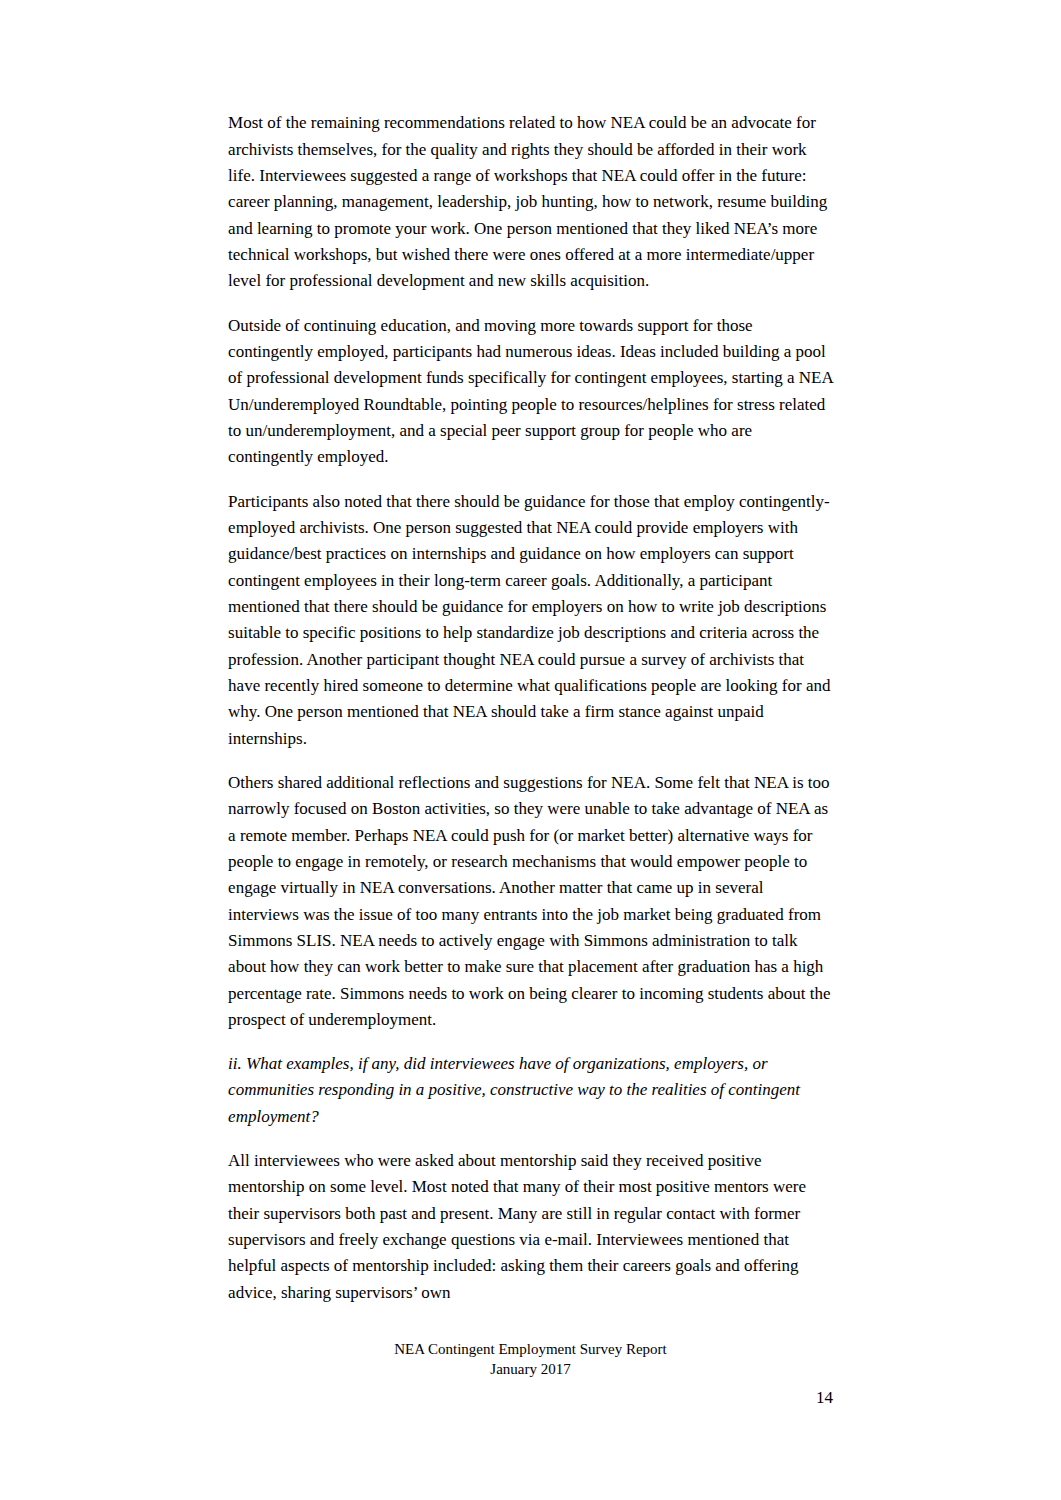Most of the remaining recommendations related to how NEA could be an advocate for archivists themselves, for the quality and rights they should be afforded in their work life. Interviewees suggested a range of workshops that NEA could offer in the future: career planning, management, leadership, job hunting, how to network, resume building and learning to promote your work. One person mentioned that they liked NEA’s more technical workshops, but wished there were ones offered at a more intermediate/upper level for professional development and new skills acquisition.
Outside of continuing education, and moving more towards support for those contingently employed, participants had numerous ideas. Ideas included building a pool of professional development funds specifically for contingent employees, starting a NEA Un/underemployed Roundtable, pointing people to resources/helplines for stress related to un/underemployment, and a special peer support group for people who are contingently employed.
Participants also noted that there should be guidance for those that employ contingently-employed archivists. One person suggested that NEA could provide employers with guidance/best practices on internships and guidance on how employers can support contingent employees in their long-term career goals. Additionally, a participant mentioned that there should be guidance for employers on how to write job descriptions suitable to specific positions to help standardize job descriptions and criteria across the profession. Another participant thought NEA could pursue a survey of archivists that have recently hired someone to determine what qualifications people are looking for and why. One person mentioned that NEA should take a firm stance against unpaid internships.
Others shared additional reflections and suggestions for NEA. Some felt that NEA is too narrowly focused on Boston activities, so they were unable to take advantage of NEA as a remote member. Perhaps NEA could push for (or market better) alternative ways for people to engage in remotely, or research mechanisms that would empower people to engage virtually in NEA conversations. Another matter that came up in several interviews was the issue of too many entrants into the job market being graduated from Simmons SLIS. NEA needs to actively engage with Simmons administration to talk about how they can work better to make sure that placement after graduation has a high percentage rate. Simmons needs to work on being clearer to incoming students about the prospect of underemployment.
ii. What examples, if any, did interviewees have of organizations, employers, or communities responding in a positive, constructive way to the realities of contingent employment?
All interviewees who were asked about mentorship said they received positive mentorship on some level. Most noted that many of their most positive mentors were their supervisors both past and present. Many are still in regular contact with former supervisors and freely exchange questions via e-mail. Interviewees mentioned that helpful aspects of mentorship included: asking them their careers goals and offering advice, sharing supervisors’ own
NEA Contingent Employment Survey Report
January 2017
14